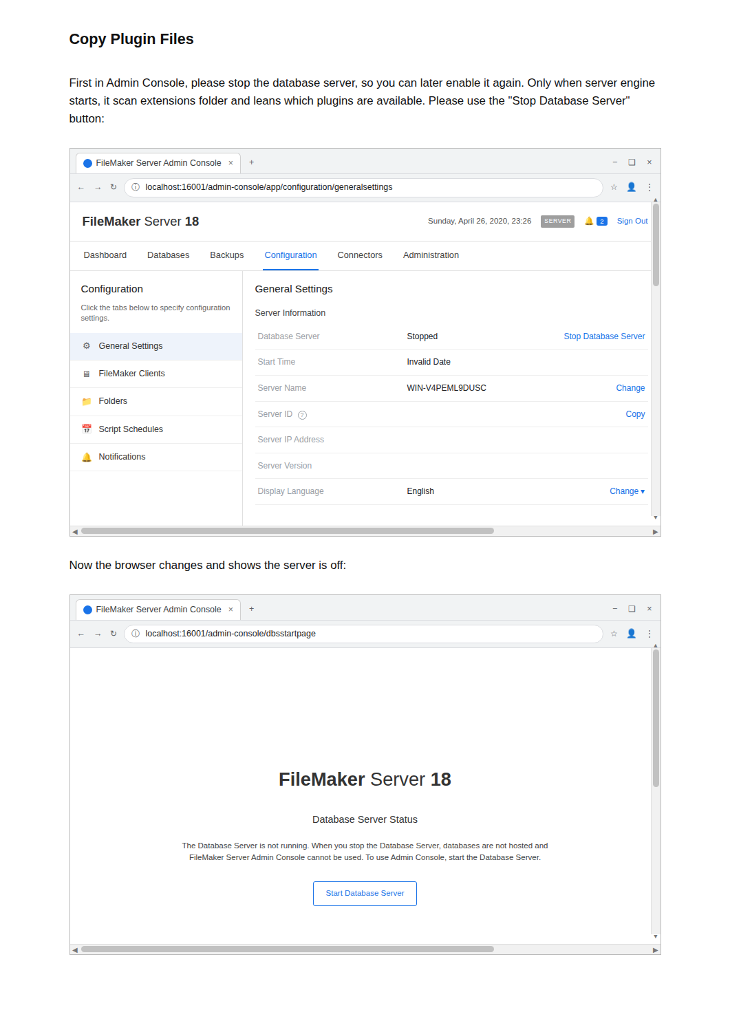Copy Plugin Files
First in Admin Console, please stop the database server, so you can later enable it again. Only when server engine starts, it scan extensions folder and leans which plugins are available. Please use the "Stop Database Server" button:
FileMaker Server Admin Console×
+
−❑×
←→↻
ⓘlocalhost:16001/admin-console/app/configuration/generalsettings
☆👤⋮
FileMaker Server 18
Sunday, April 26, 2020, 23:26 SERVER 🔔2 Sign Out
Dashboard
Databases
Backups
Configuration
Connectors
Administration
Configuration
Click the tabs below to specify configuration settings.
⚙General Settings
🖥FileMaker Clients
📁Folders
📅Script Schedules
🔔Notifications
General Settings
Server Information
| Database Server | Stopped | Stop Database Server |
| Start Time | Invalid Date | |
| Server Name | WIN-V4PEML9DUSC | Change |
| Server ID ? | | Copy |
| Server IP Address | | |
| Server Version | | |
| Display Language | English | Change ▾ |
▲
▼
◀
▶
Now the browser changes and shows the server is off:
FileMaker Server Admin Console×
+
−❑×
←→↻
ⓘlocalhost:16001/admin-console/dbsstartpage
☆👤⋮
FileMaker Server 18
Database Server Status
The Database Server is not running. When you stop the Database Server, databases are not hosted and FileMaker Server Admin Console cannot be used. To use Admin Console, start the Database Server.
Start Database Server
▲
▼
◀
▶